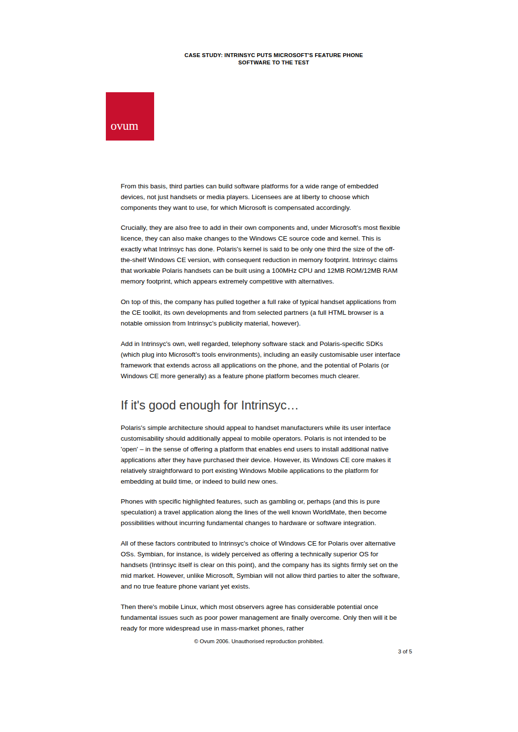CASE STUDY: INTRINSYC PUTS MICROSOFT'S FEATURE PHONE
SOFTWARE TO THE TEST
ovum
From this basis, third parties can build software platforms for a wide range of embedded devices, not just handsets or media players. Licensees are at liberty to choose which components they want to use, for which Microsoft is compensated accordingly.
Crucially, they are also free to add in their own components and, under Microsoft's most flexible licence, they can also make changes to the Windows CE source code and kernel. This is exactly what Intrinsyc has done. Polaris's kernel is said to be only one third the size of the off-the-shelf Windows CE version, with consequent reduction in memory footprint. Intrinsyc claims that workable Polaris handsets can be built using a 100MHz CPU and 12MB ROM/12MB RAM memory footprint, which appears extremely competitive with alternatives.
On top of this, the company has pulled together a full rake of typical handset applications from the CE toolkit, its own developments and from selected partners (a full HTML browser is a notable omission from Intrinsyc's publicity material, however).
Add in Intrinsyc's own, well regarded, telephony software stack and Polaris-specific SDKs (which plug into Microsoft's tools environments), including an easily customisable user interface framework that extends across all applications on the phone, and the potential of Polaris (or Windows CE more generally) as a feature phone platform becomes much clearer.
If it's good enough for Intrinsyc…
Polaris's simple architecture should appeal to handset manufacturers while its user interface customisability should additionally appeal to mobile operators. Polaris is not intended to be 'open' – in the sense of offering a platform that enables end users to install additional native applications after they have purchased their device. However, its Windows CE core makes it relatively straightforward to port existing Windows Mobile applications to the platform for embedding at build time, or indeed to build new ones.
Phones with specific highlighted features, such as gambling or, perhaps (and this is pure speculation) a travel application along the lines of the well known WorldMate, then become possibilities without incurring fundamental changes to hardware or software integration.
All of these factors contributed to Intrinsyc's choice of Windows CE for Polaris over alternative OSs. Symbian, for instance, is widely perceived as offering a technically superior OS for handsets (Intrinsyc itself is clear on this point), and the company has its sights firmly set on the mid market. However, unlike Microsoft, Symbian will not allow third parties to alter the software, and no true feature phone variant yet exists.
Then there's mobile Linux, which most observers agree has considerable potential once fundamental issues such as poor power management are finally overcome. Only then will it be ready for more widespread use in mass-market phones, rather
© Ovum 2006. Unauthorised reproduction prohibited.
3 of 5